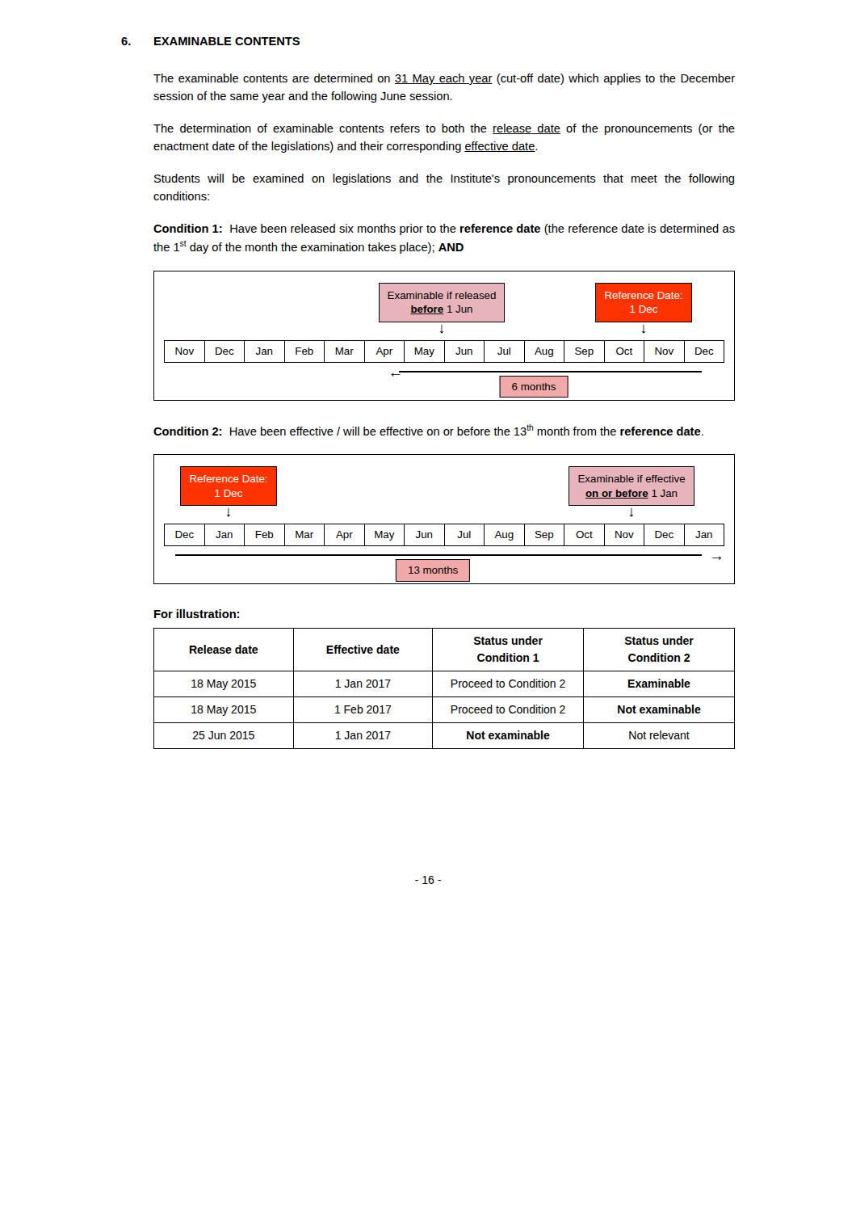6. EXAMINABLE CONTENTS
The examinable contents are determined on 31 May each year (cut-off date) which applies to the December session of the same year and the following June session.
The determination of examinable contents refers to both the release date of the pronouncements (or the enactment date of the legislations) and their corresponding effective date.
Students will be examined on legislations and the Institute's pronouncements that meet the following conditions:
Condition 1: Have been released six months prior to the reference date (the reference date is determined as the 1st day of the month the examination takes place); AND
Examinable if released
before 1 Jun
↓
Reference Date:
1 Dec
↓
Nov
Dec
Jan
Feb
Mar
Apr
May
Jun
Jul
Aug
Sep
Oct
Nov
Dec
←
6 months
Condition 2: Have been effective / will be effective on or before the 13th month from the reference date.
Reference Date:
1 Dec
↓
Examinable if effective
on or before 1 Jan
↓
Dec
Jan
Feb
Mar
Apr
May
Jun
Jul
Aug
Sep
Oct
Nov
Dec
Jan
→
13 months
For illustration:
| Release date | Effective date | Status under Condition 1 | Status under Condition 2 |
| --- | --- | --- | --- |
| 18 May 2015 | 1 Jan 2017 | Proceed to Condition 2 | Examinable |
| 18 May 2015 | 1 Feb 2017 | Proceed to Condition 2 | Not examinable |
| 25 Jun 2015 | 1 Jan 2017 | Not examinable | Not relevant |
- 16 -